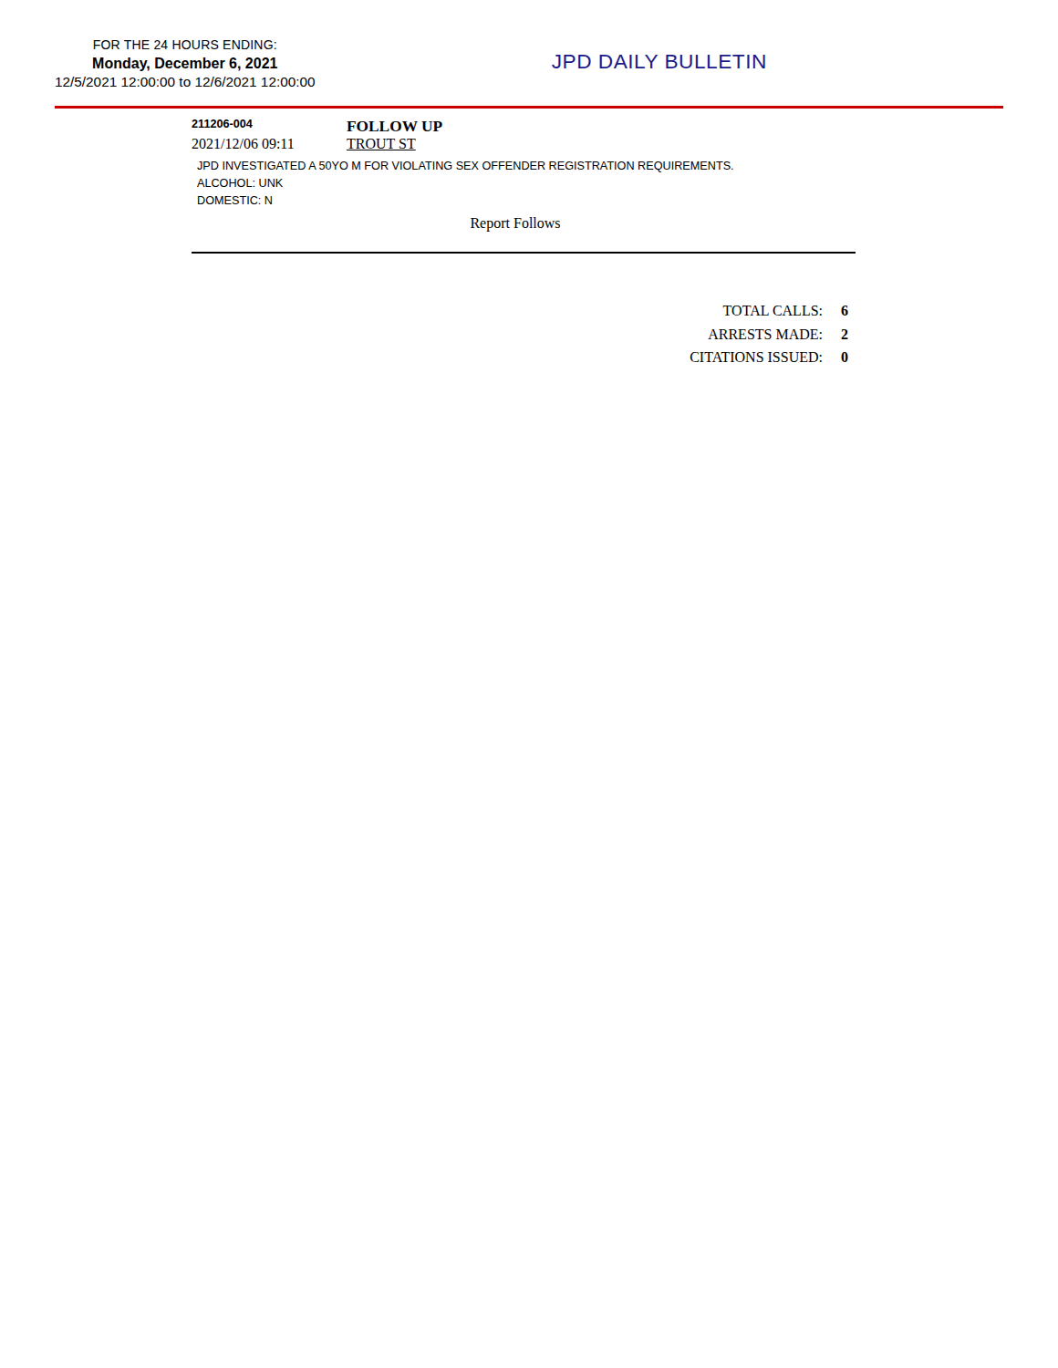FOR THE 24 HOURS ENDING:
Monday, December 6, 2021
12/5/2021 12:00:00 to 12/6/2021 12:00:00
JPD DAILY BULLETIN
211206-004 FOLLOW UP
2021/12/06 09:11 TROUT ST
JPD INVESTIGATED A 50YO M FOR VIOLATING SEX OFFENDER REGISTRATION REQUIREMENTS.
ALCOHOL: UNK
DOMESTIC: N
Report Follows
TOTAL CALLS: 6
ARRESTS MADE: 2
CITATIONS ISSUED: 0